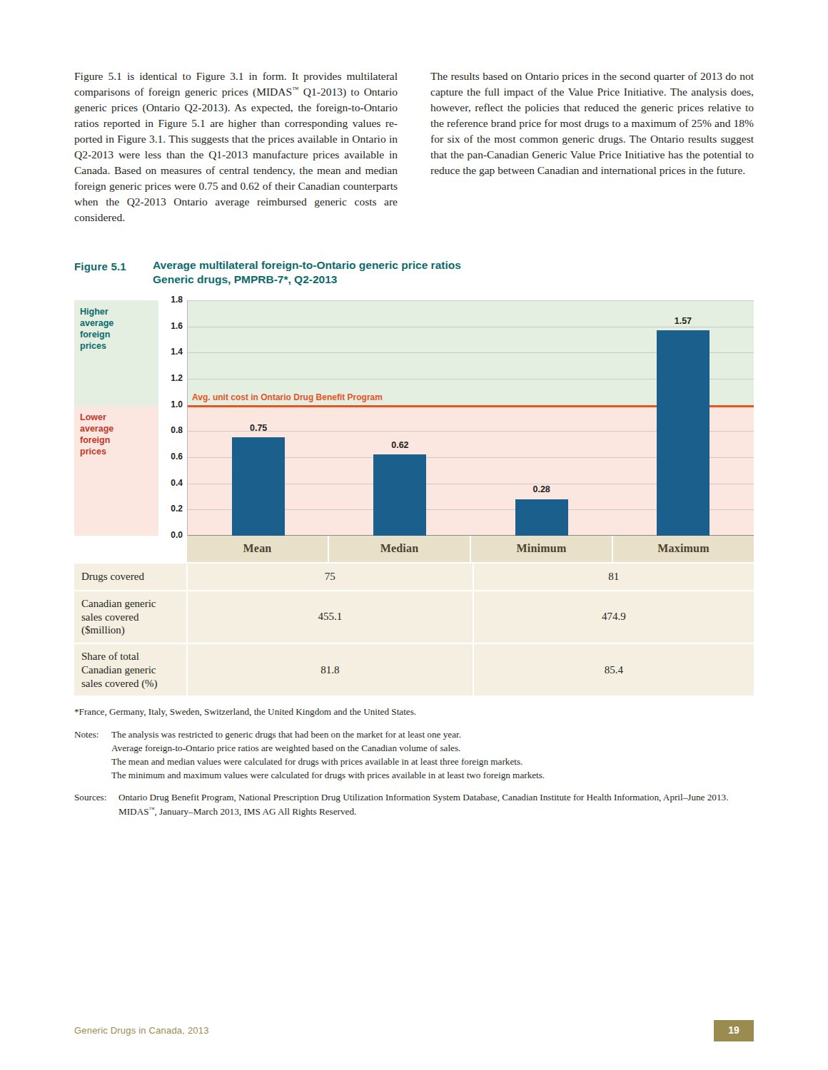Figure 5.1 is identical to Figure 3.1 in form. It provides multilateral comparisons of foreign generic prices (MIDAS™ Q1-2013) to Ontario generic prices (Ontario Q2-2013). As expected, the foreign-to-Ontario ratios reported in Figure 5.1 are higher than corresponding values reported in Figure 3.1. This suggests that the prices available in Ontario in Q2-2013 were less than the Q1-2013 manufacture prices available in Canada. Based on measures of central tendency, the mean and median foreign generic prices were 0.75 and 0.62 of their Canadian counterparts when the Q2-2013 Ontario average reimbursed generic costs are considered.
The results based on Ontario prices in the second quarter of 2013 do not capture the full impact of the Value Price Initiative. The analysis does, however, reflect the policies that reduced the generic prices relative to the reference brand price for most drugs to a maximum of 25% and 18% for six of the most common generic drugs. The Ontario results suggest that the pan-Canadian Generic Value Price Initiative has the potential to reduce the gap between Canadian and international prices in the future.
Figure 5.1
Average multilateral foreign-to-Ontario generic price ratios
Generic drugs, PMPRB-7*, Q2-2013
Higher
average
foreign
prices
Lower
average
foreign
prices
1.8 1.6 1.4 1.2 1.0 0.8 0.6 0.4 0.2 0.0
Avg. unit cost in Ontario Drug Benefit Program
0.75
0.62
0.28
1.57
Mean
Median
Minimum
Maximum
| Drugs covered | 75 | 81 |
| Canadian generic sales covered ($million) | 455.1 | 474.9 |
| Share of total Canadian generic sales covered (%) | 81.8 | 85.4 |
*France, Germany, Italy, Sweden, Switzerland, the United Kingdom and the United States.
Notes:
The analysis was restricted to generic drugs that had been on the market for at least one year.
Average foreign-to-Ontario price ratios are weighted based on the Canadian volume of sales.
The mean and median values were calculated for drugs with prices available in at least three foreign markets.
The minimum and maximum values were calculated for drugs with prices available in at least two foreign markets.
Sources:
Ontario Drug Benefit Program, National Prescription Drug Utilization Information System Database, Canadian Institute for Health Information, April–June 2013.
MIDAS™, January–March 2013, IMS AG All Rights Reserved.
Generic Drugs in Canada, 2013
19